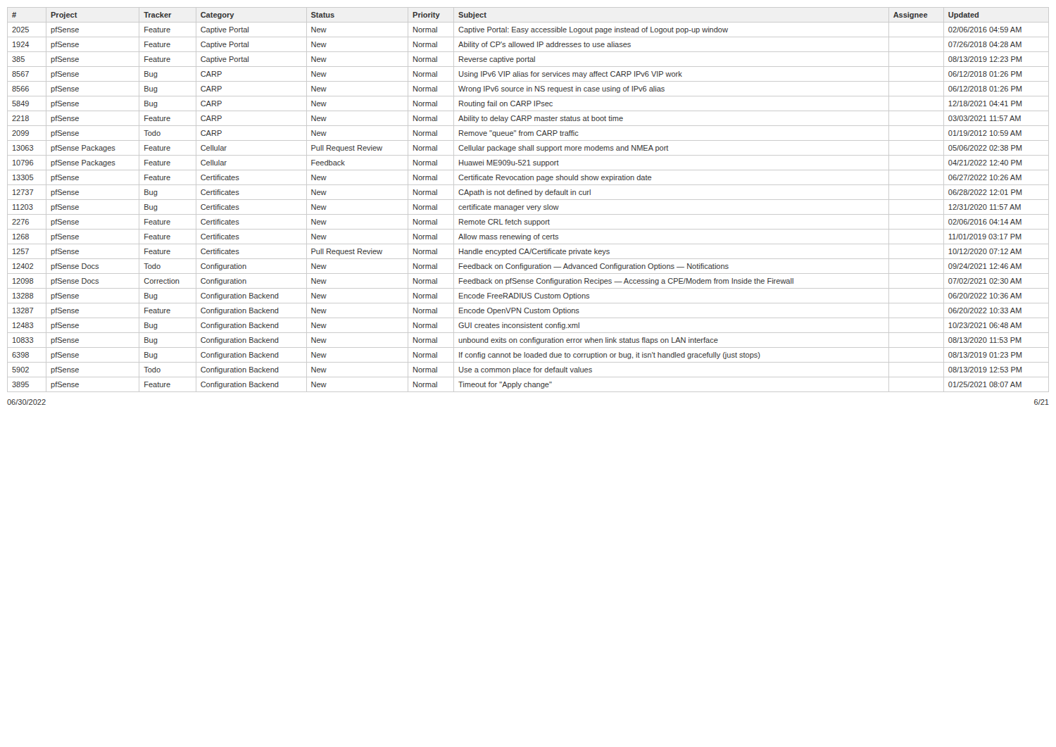| # | Project | Tracker | Category | Status | Priority | Subject | Assignee | Updated |
| --- | --- | --- | --- | --- | --- | --- | --- | --- |
| 2025 | pfSense | Feature | Captive Portal | New | Normal | Captive Portal: Easy accessible Logout page instead of Logout pop-up window | | 02/06/2016 04:59 AM |
| 1924 | pfSense | Feature | Captive Portal | New | Normal | Ability of CP's allowed IP addresses to use aliases | | 07/26/2018 04:28 AM |
| 385 | pfSense | Feature | Captive Portal | New | Normal | Reverse captive portal | | 08/13/2019 12:23 PM |
| 8567 | pfSense | Bug | CARP | New | Normal | Using IPv6 VIP alias for services may affect CARP IPv6 VIP work | | 06/12/2018 01:26 PM |
| 8566 | pfSense | Bug | CARP | New | Normal | Wrong IPv6 source in NS request in case using of IPv6 alias | | 06/12/2018 01:26 PM |
| 5849 | pfSense | Bug | CARP | New | Normal | Routing fail on CARP IPsec | | 12/18/2021 04:41 PM |
| 2218 | pfSense | Feature | CARP | New | Normal | Ability to delay CARP master status at boot time | | 03/03/2021 11:57 AM |
| 2099 | pfSense | Todo | CARP | New | Normal | Remove "queue" from CARP traffic | | 01/19/2012 10:59 AM |
| 13063 | pfSense Packages | Feature | Cellular | Pull Request Review | Normal | Cellular package shall support more modems and NMEA port | | 05/06/2022 02:38 PM |
| 10796 | pfSense Packages | Feature | Cellular | Feedback | Normal | Huawei ME909u-521 support | | 04/21/2022 12:40 PM |
| 13305 | pfSense | Feature | Certificates | New | Normal | Certificate Revocation page should show expiration date | | 06/27/2022 10:26 AM |
| 12737 | pfSense | Bug | Certificates | New | Normal | CApath is not defined by default in curl | | 06/28/2022 12:01 PM |
| 11203 | pfSense | Bug | Certificates | New | Normal | certificate manager very slow | | 12/31/2020 11:57 AM |
| 2276 | pfSense | Feature | Certificates | New | Normal | Remote CRL fetch support | | 02/06/2016 04:14 AM |
| 1268 | pfSense | Feature | Certificates | New | Normal | Allow mass renewing of certs | | 11/01/2019 03:17 PM |
| 1257 | pfSense | Feature | Certificates | Pull Request Review | Normal | Handle encypted CA/Certificate private keys | | 10/12/2020 07:12 AM |
| 12402 | pfSense Docs | Todo | Configuration | New | Normal | Feedback on Configuration — Advanced Configuration Options — Notifications | | 09/24/2021 12:46 AM |
| 12098 | pfSense Docs | Correction | Configuration | New | Normal | Feedback on pfSense Configuration Recipes — Accessing a CPE/Modem from Inside the Firewall | | 07/02/2021 02:30 AM |
| 13288 | pfSense | Bug | Configuration Backend | New | Normal | Encode FreeRADIUS Custom Options | | 06/20/2022 10:36 AM |
| 13287 | pfSense | Feature | Configuration Backend | New | Normal | Encode OpenVPN Custom Options | | 06/20/2022 10:33 AM |
| 12483 | pfSense | Bug | Configuration Backend | New | Normal | GUI creates inconsistent config.xml | | 10/23/2021 06:48 AM |
| 10833 | pfSense | Bug | Configuration Backend | New | Normal | unbound exits on configuration error when link status flaps on LAN interface | | 08/13/2020 11:53 PM |
| 6398 | pfSense | Bug | Configuration Backend | New | Normal | If config cannot be loaded due to corruption or bug, it isn't handled gracefully (just stops) | | 08/13/2019 01:23 PM |
| 5902 | pfSense | Todo | Configuration Backend | New | Normal | Use a common place for default values | | 08/13/2019 12:53 PM |
| 3895 | pfSense | Feature | Configuration Backend | New | Normal | Timeout for "Apply change" | | 01/25/2021 08:07 AM |
06/30/2022 6/21